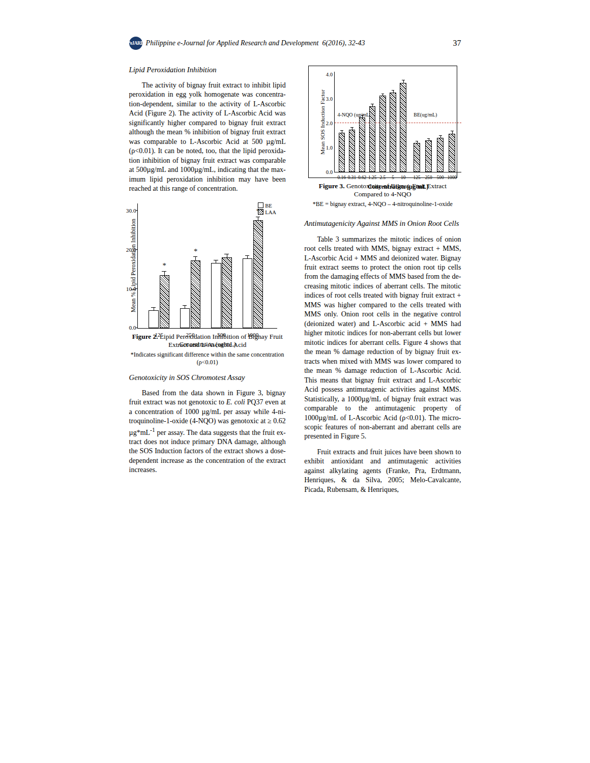PeJARD
Philippine e-Journal for Applied Research and Development 6(2016), 32-43
37
Lipid Peroxidation Inhibition
The activity of bignay fruit extract to inhibit lipid peroxidation in egg yolk homogenate was concentration-dependent, similar to the activity of L-Ascorbic Acid (Figure 2). The activity of L-Ascorbic Acid was significantly higher compared to bignay fruit extract although the mean % inhibition of bignay fruit extract was comparable to L-Ascorbic Acid at 500 µg/mL (ρ<0.01). It can be noted, too, that the lipid peroxidation inhibition of bignay fruit extract was comparable at 500µg/mL and 1000µg/mL, indicating that the maximum lipid peroxidation inhibition may have been reached at this range of concentration.
Mean % Lipid Peroxidation Inhibition
BE
LAA
0.0
10.0
20.0
30.0
*
125
*
250
500
*
1000
Concentration (ug/mL)
Figure 2. Lipid Peroxidation Inhibition of Bignay Fruit Extract and L-Ascorbic Acid *Indicates significant difference within the same concentration (ρ<0.01)
Genotoxicity in SOS Chromotest Assay
Based from the data shown in Figure 3, bignay fruit extract was not genotoxic to E. coli PQ37 even at a concentration of 1000 µg/mL per assay while 4-nitroquinoline-1-oxide (4-NQO) was genotoxic at ≥ 0.62 µg*mL-1 per assay. The data suggests that the fruit extract does not induce primary DNA damage, although the SOS Induction factors of the extract shows a dose-dependent increase as the concentration of the extract increases.
Mean SOS Induction Factor
0.0
1.0
2.0
3.0
4.0
4-NQO (ug/mL)
BE(ug/mL)
0.16
0.31
0.62
1.25
2.5
5
10
125
250
500
1000
Concentration (µg/mL)
Figure 3. Genotoxicity of Bignay Fruit Extract Compared to 4-NQO *BE = bignay extract, 4-NQO – 4-nitroquinoline-1-oxide
Antimutagenicity Against MMS in Onion Root Cells
Table 3 summarizes the mitotic indices of onion root cells treated with MMS, bignay extract + MMS, L-Ascorbic Acid + MMS and deionized water. Bignay fruit extract seems to protect the onion root tip cells from the damaging effects of MMS based from the decreasing mitotic indices of aberrant cells. The mitotic indices of root cells treated with bignay fruit extract + MMS was higher compared to the cells treated with MMS only. Onion root cells in the negative control (deionized water) and L-Ascorbic acid + MMS had higher mitotic indices for non-aberrant cells but lower mitotic indices for aberrant cells. Figure 4 shows that the mean % damage reduction of by bignay fruit extracts when mixed with MMS was lower compared to the mean % damage reduction of L-Ascorbic Acid. This means that bignay fruit extract and L-Ascorbic Acid possess antimutagenic activities against MMS. Statistically, a 1000µg/mL of bignay fruit extract was comparable to the antimutagenic property of 1000µg/mL of L-Ascorbic Acid (ρ<0.01). The microscopic features of non-aberrant and aberrant cells are presented in Figure 5.
Fruit extracts and fruit juices have been shown to exhibit antioxidant and antimutagenic activities against alkylating agents (Franke, Pra, Erdtmann, Henriques, & da Silva, 2005; Melo-Cavalcante, Picada, Rubensam, & Henriques,